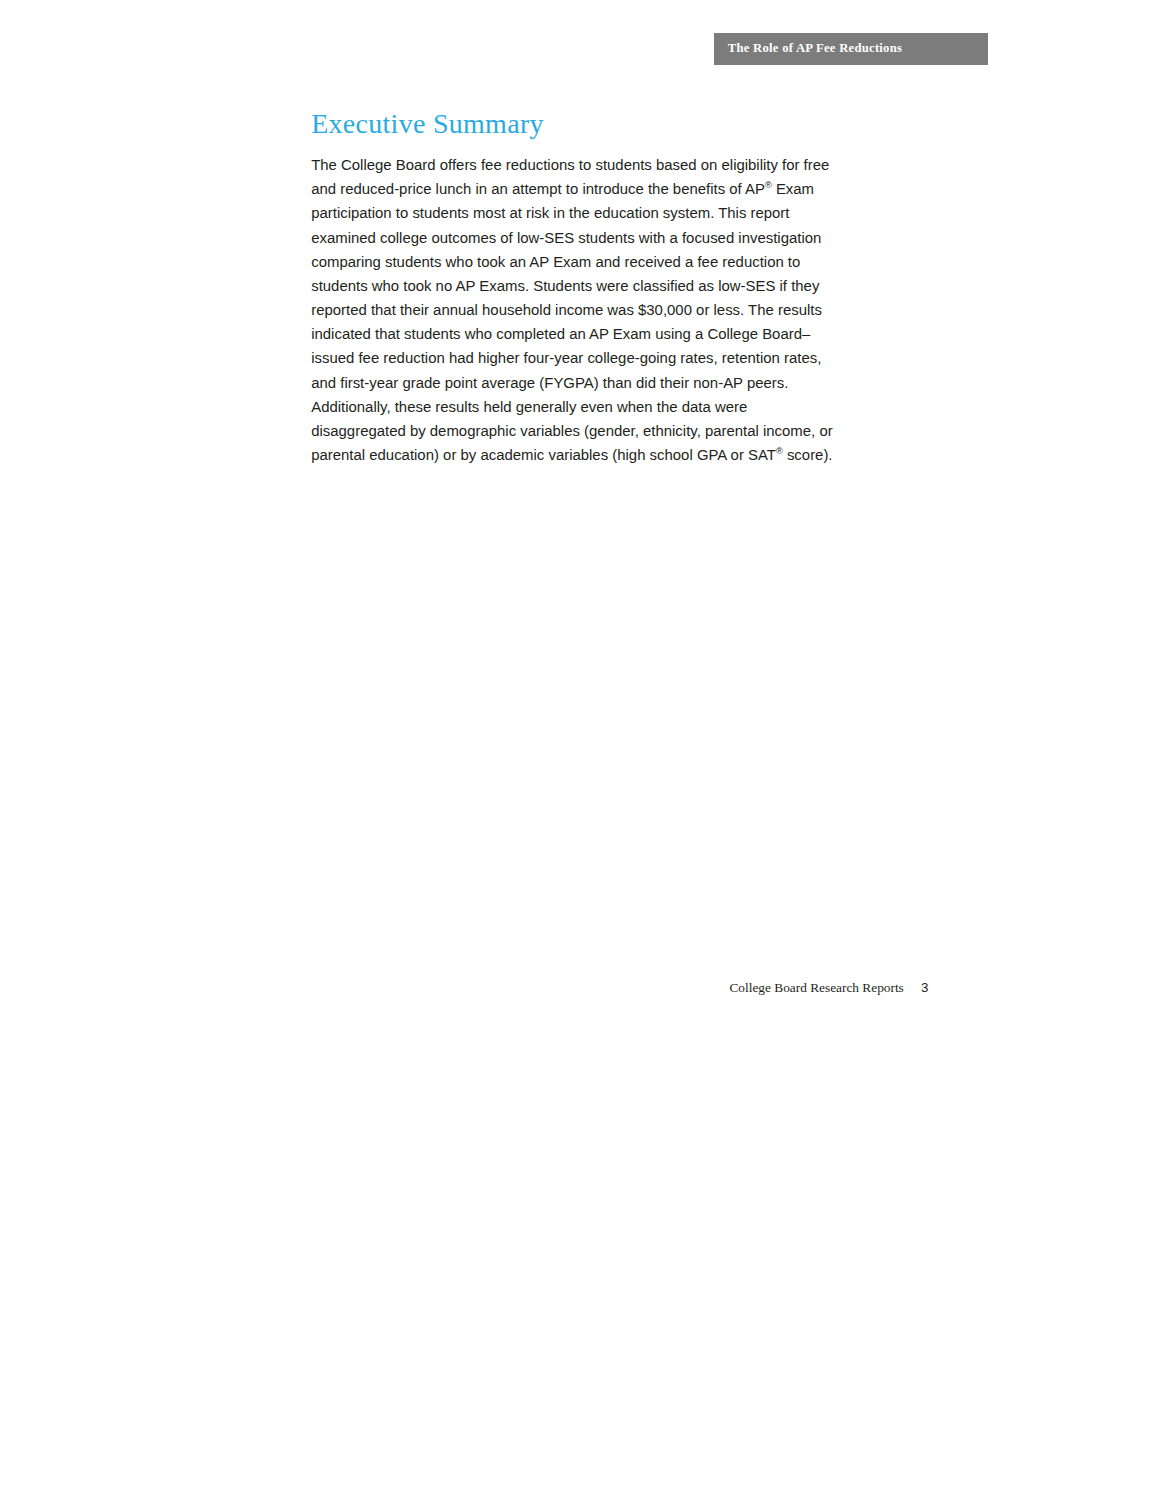The Role of AP Fee Reductions
Executive Summary
The College Board offers fee reductions to students based on eligibility for free and reduced-price lunch in an attempt to introduce the benefits of AP® Exam participation to students most at risk in the education system. This report examined college outcomes of low-SES students with a focused investigation comparing students who took an AP Exam and received a fee reduction to students who took no AP Exams. Students were classified as low-SES if they reported that their annual household income was $30,000 or less. The results indicated that students who completed an AP Exam using a College Board–issued fee reduction had higher four-year college-going rates, retention rates, and first-year grade point average (FYGPA) than did their non-AP peers. Additionally, these results held generally even when the data were disaggregated by demographic variables (gender, ethnicity, parental income, or parental education) or by academic variables (high school GPA or SAT® score).
College Board Research Reports3